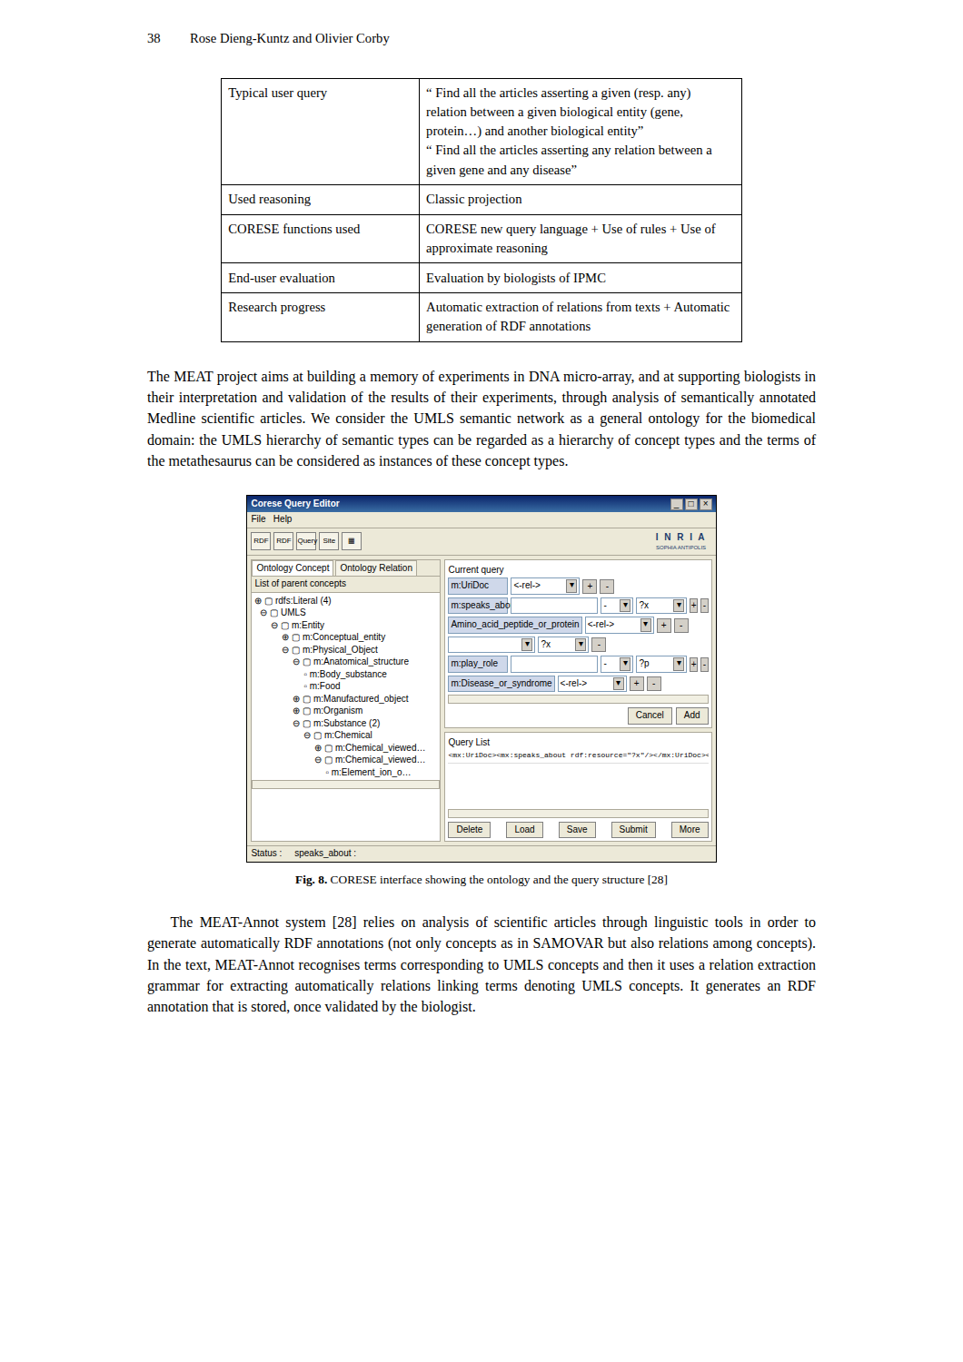38 Rose Dieng-Kuntz and Olivier Corby
| Typical user query | “ Find all the articles asserting a given (resp. any) relation between a given biological entity (gene, protein…) and another biological entity” “ Find all the articles asserting any relation between a given gene and any disease” |
| Used reasoning | Classic projection |
| CORESE functions used | CORESE new query language + Use of rules + Use of approximate reasoning |
| End-user evaluation | Evaluation by biologists of IPMC |
| Research progress | Automatic extraction of relations from texts + Automatic generation of RDF annotations |
The MEAT project aims at building a memory of experiments in DNA micro-array, and at supporting biologists in their interpretation and validation of the results of their experiments, through analysis of semantically annotated Medline scientific articles. We consider the UMLS semantic network as a general ontology for the biomedical domain: the UMLS hierarchy of semantic types can be regarded as a hierarchy of concept types and the terms of the metathesaurus can be considered as instances of these concept types.
Corese Query Editor _□×
File Help
RDF
RDF
Query
Site
▦
I N R I ASOPHIA ANTIPOLIS
Ontology Concept
Ontology Relation
List of parent concepts
⊕ ▢ rdfs:Literal (4)
⊖ ▢ UMLS
⊖ ▢ m:Entity
⊕ ▢ m:Conceptual_entity
⊖ ▢ m:Physical_Object
⊖ ▢ m:Anatomical_structure
▫ m:Body_substance
▫ m:Food
⊕ ▢ m:Manufactured_object
⊕ ▢ m:Organism
⊖ ▢ m:Substance (2)
⊖ ▢ m:Chemical
⊕ ▢ m:Chemical_viewed…
⊖ ▢ m:Chemical_viewed…
▫ m:Element_ion_o…
⊖ ▢ m:Organic_chemic…
▫ m:Amino_acid…
▫ m:Carbohydra…
⊕ ▢ m:Lipid (1)
▫ m:Nucleic_ac…
Current query
m:UriDoc <-rel->▾ +-
m:speaks_about -▾ ?x▾ +-
Amino_acid_peptide_or_protein <-rel->▾ +-
▾ ?x▾ -
m:play_role -▾ ?p▾ +-
m:Disease_or_syndrome <-rel->▾ +-
Cancel Add
Query List
<mx:UriDoc><mx:speaks_about rdf:resource="?x"/></mx:UriDoc><mx:Amino_acid_peptide_or_protein r…
Delete Load Save Submit More
Status : speaks_about :
Fig. 8. CORESE interface showing the ontology and the query structure [28]
The MEAT-Annot system [28] relies on analysis of scientific articles through linguistic tools in order to generate automatically RDF annotations (not only concepts as in SAMOVAR but also relations among concepts). In the text, MEAT-Annot recognises terms corresponding to UMLS concepts and then it uses a relation extraction grammar for extracting automatically relations linking terms denoting UMLS concepts. It generates an RDF annotation that is stored, once validated by the biologist.